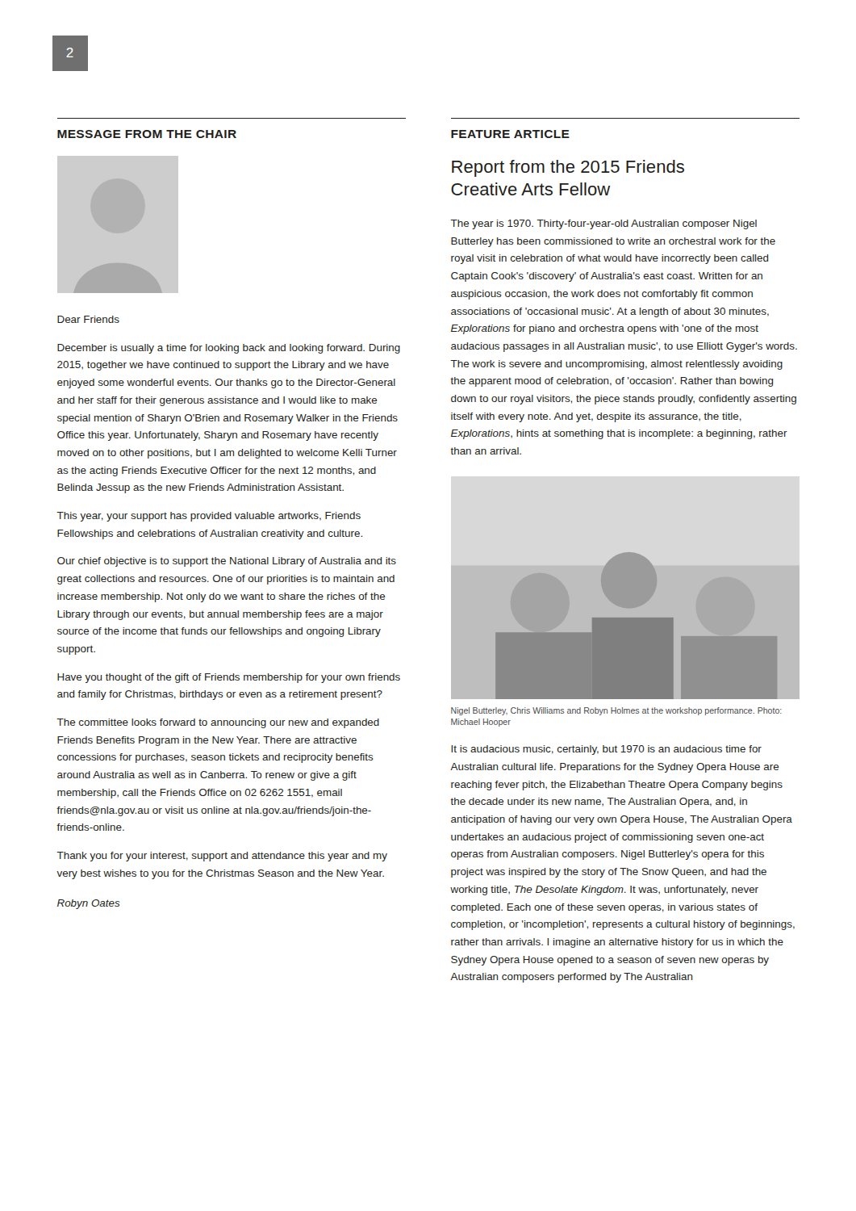2
Message from the Chair
Dear Friends
December is usually a time for looking back and looking forward. During 2015, together we have continued to support the Library and we have enjoyed some wonderful events. Our thanks go to the Director-General and her staff for their generous assistance and I would like to make special mention of Sharyn O'Brien and Rosemary Walker in the Friends Office this year. Unfortunately, Sharyn and Rosemary have recently moved on to other positions, but I am delighted to welcome Kelli Turner as the acting Friends Executive Officer for the next 12 months, and Belinda Jessup as the new Friends Administration Assistant.
This year, your support has provided valuable artworks, Friends Fellowships and celebrations of Australian creativity and culture.
Our chief objective is to support the National Library of Australia and its great collections and resources. One of our priorities is to maintain and increase membership. Not only do we want to share the riches of the Library through our events, but annual membership fees are a major source of the income that funds our fellowships and ongoing Library support.
Have you thought of the gift of Friends membership for your own friends and family for Christmas, birthdays or even as a retirement present?
The committee looks forward to announcing our new and expanded Friends Benefits Program in the New Year. There are attractive concessions for purchases, season tickets and reciprocity benefits around Australia as well as in Canberra. To renew or give a gift membership, call the Friends Office on 02 6262 1551, email friends@nla.gov.au or visit us online at nla.gov.au/friends/join-the-friends-online.
Thank you for your interest, support and attendance this year and my very best wishes to you for the Christmas Season and the New Year.
Robyn Oates
Feature Article
Report from the 2015 Friends
Creative Arts Fellow
The year is 1970. Thirty-four-year-old Australian composer Nigel Butterley has been commissioned to write an orchestral work for the royal visit in celebration of what would have incorrectly been called Captain Cook's 'discovery' of Australia's east coast. Written for an auspicious occasion, the work does not comfortably fit common associations of 'occasional music'. At a length of about 30 minutes, Explorations for piano and orchestra opens with 'one of the most audacious passages in all Australian music', to use Elliott Gyger's words. The work is severe and uncompromising, almost relentlessly avoiding the apparent mood of celebration, of 'occasion'. Rather than bowing down to our royal visitors, the piece stands proudly, confidently asserting itself with every note. And yet, despite its assurance, the title, Explorations, hints at something that is incomplete: a beginning, rather than an arrival.
Nigel Butterley, Chris Williams and Robyn Holmes at the workshop performance. Photo: Michael Hooper
It is audacious music, certainly, but 1970 is an audacious time for Australian cultural life. Preparations for the Sydney Opera House are reaching fever pitch, the Elizabethan Theatre Opera Company begins the decade under its new name, The Australian Opera, and, in anticipation of having our very own Opera House, The Australian Opera undertakes an audacious project of commissioning seven one-act operas from Australian composers. Nigel Butterley's opera for this project was inspired by the story of The Snow Queen, and had the working title, The Desolate Kingdom. It was, unfortunately, never completed. Each one of these seven operas, in various states of completion, or 'incompletion', represents a cultural history of beginnings, rather than arrivals. I imagine an alternative history for us in which the Sydney Opera House opened to a season of seven new operas by Australian composers performed by The Australian